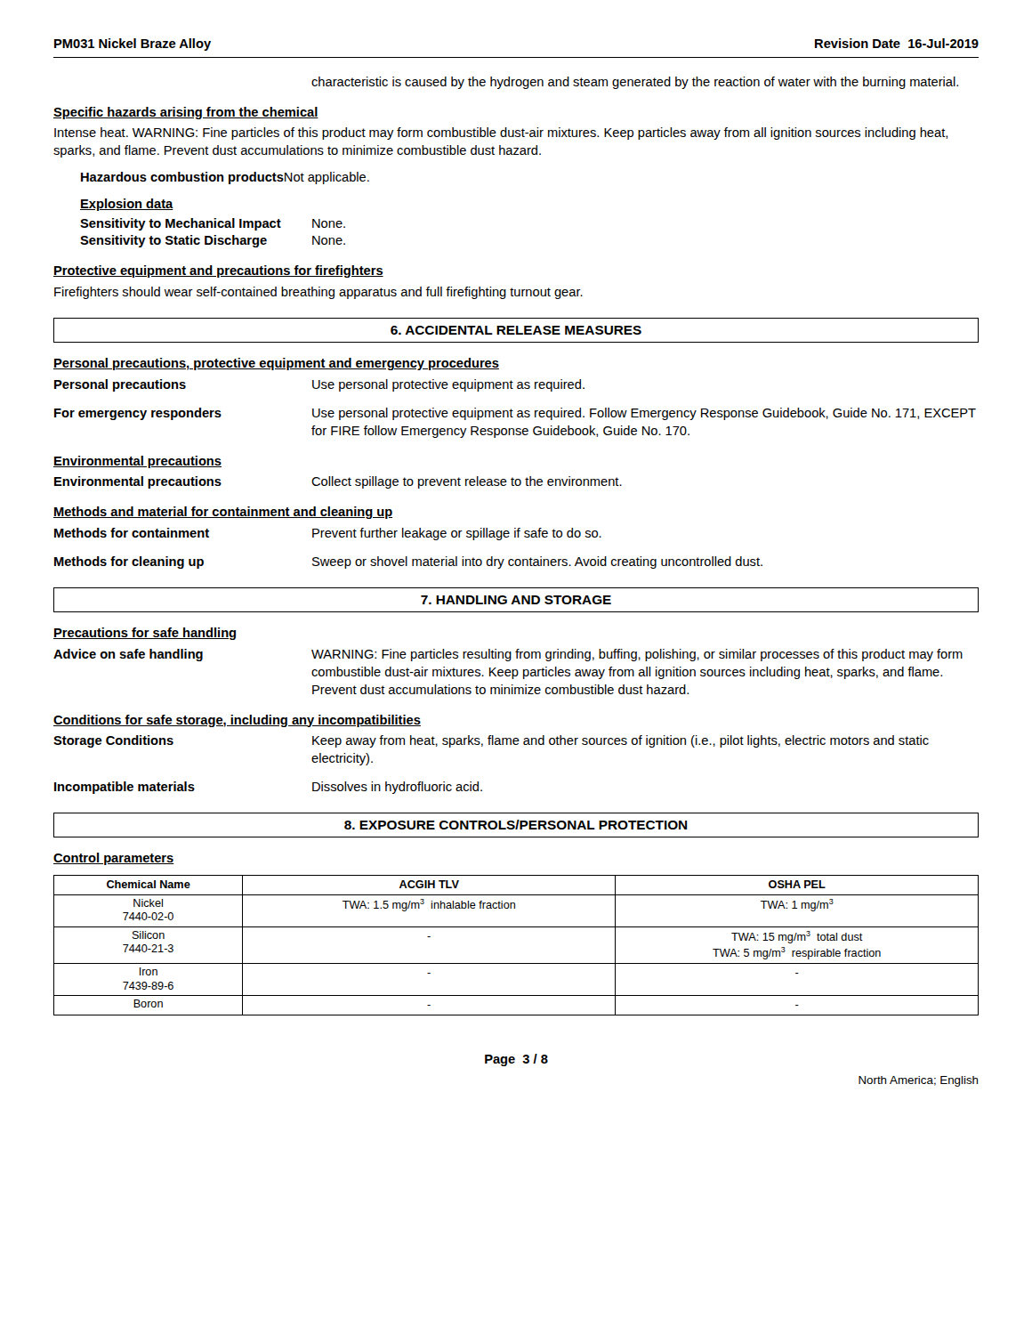PM031 Nickel Braze Alloy
Revision Date 16-Jul-2019
characteristic is caused by the hydrogen and steam generated by the reaction of water with the burning material.
Specific hazards arising from the chemical
Intense heat. WARNING: Fine particles of this product may form combustible dust-air mixtures. Keep particles away from all ignition sources including heat, sparks, and flame. Prevent dust accumulations to minimize combustible dust hazard.
Hazardous combustion products Not applicable.
Explosion data
Sensitivity to Mechanical Impact None.
Sensitivity to Static Discharge None.
Protective equipment and precautions for firefighters
Firefighters should wear self-contained breathing apparatus and full firefighting turnout gear.
6. ACCIDENTAL RELEASE MEASURES
Personal precautions, protective equipment and emergency procedures
Personal precautions
Use personal protective equipment as required.
For emergency responders
Use personal protective equipment as required. Follow Emergency Response Guidebook, Guide No. 171, EXCEPT for FIRE follow Emergency Response Guidebook, Guide No. 170.
Environmental precautions
Environmental precautions
Collect spillage to prevent release to the environment.
Methods and material for containment and cleaning up
Methods for containment
Prevent further leakage or spillage if safe to do so.
Methods for cleaning up
Sweep or shovel material into dry containers. Avoid creating uncontrolled dust.
7. HANDLING AND STORAGE
Precautions for safe handling
Advice on safe handling
WARNING: Fine particles resulting from grinding, buffing, polishing, or similar processes of this product may form combustible dust-air mixtures. Keep particles away from all ignition sources including heat, sparks, and flame. Prevent dust accumulations to minimize combustible dust hazard.
Conditions for safe storage, including any incompatibilities
Storage Conditions
Keep away from heat, sparks, flame and other sources of ignition (i.e., pilot lights, electric motors and static electricity).
Incompatible materials
Dissolves in hydrofluoric acid.
8. EXPOSURE CONTROLS/PERSONAL PROTECTION
Control parameters
| Chemical Name | ACGIH TLV | OSHA PEL |
| --- | --- | --- |
| Nickel 7440-02-0 | TWA: 1.5 mg/m 3 inhalable fraction | TWA: 1 mg/m 3 |
| Silicon 7440-21-3 | - | TWA: 15 mg/m 3 total dust TWA: 5 mg/m 3 respirable fraction |
| Iron 7439-89-6 | - | - |
| Boron | - | - |
Page 3 / 8
North America; English